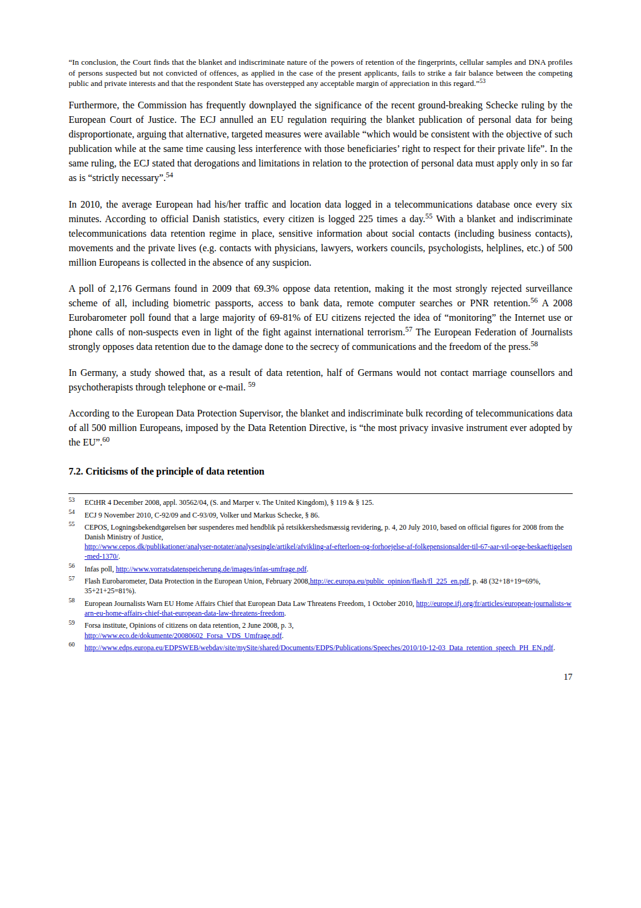“In conclusion, the Court finds that the blanket and indiscriminate nature of the powers of retention of the fingerprints, cellular samples and DNA profiles of persons suspected but not convicted of offences, as applied in the case of the present applicants, fails to strike a fair balance between the competing public and private interests and that the respondent State has overstepped any acceptable margin of appreciation in this regard.”53
Furthermore, the Commission has frequently downplayed the significance of the recent ground-breaking Schecke ruling by the European Court of Justice. The ECJ annulled an EU regulation requiring the blanket publication of personal data for being disproportionate, arguing that alternative, targeted measures were available “which would be consistent with the objective of such publication while at the same time causing less interference with those beneficiaries’ right to respect for their private life”. In the same ruling, the ECJ stated that derogations and limitations in relation to the protection of personal data must apply only in so far as is “strictly necessary”.54
In 2010, the average European had his/her traffic and location data logged in a telecommunications database once every six minutes. According to official Danish statistics, every citizen is logged 225 times a day.55 With a blanket and indiscriminate telecommunications data retention regime in place, sensitive information about social contacts (including business contacts), movements and the private lives (e.g. contacts with physicians, lawyers, workers councils, psychologists, helplines, etc.) of 500 million Europeans is collected in the absence of any suspicion.
A poll of 2,176 Germans found in 2009 that 69.3% oppose data retention, making it the most strongly rejected surveillance scheme of all, including biometric passports, access to bank data, remote computer searches or PNR retention.56 A 2008 Eurobarometer poll found that a large majority of 69-81% of EU citizens rejected the idea of “monitoring” the Internet use or phone calls of non-suspects even in light of the fight against international terrorism.57 The European Federation of Journalists strongly opposes data retention due to the damage done to the secrecy of communications and the freedom of the press.58
In Germany, a study showed that, as a result of data retention, half of Germans would not contact marriage counsellors and psychotherapists through telephone or e-mail. 59
According to the European Data Protection Supervisor, the blanket and indiscriminate bulk recording of telecommunications data of all 500 million Europeans, imposed by the Data Retention Directive, is “the most privacy invasive instrument ever adopted by the EU”.60
7.2. Criticisms of the principle of data retention
ECtHR 4 December 2008, appl. 30562/04, (S. and Marper v. The United Kingdom), § 119 & § 125.
ECJ 9 November 2010, C-92/09 and C-93/09, Volker und Markus Schecke, § 86.
CEPOS, Logningsbekendtgørelsen bør suspenderes med hendblik på retsikkershedsmæssig revidering, p. 4, 20 July 2010, based on official figures for 2008 from the Danish Ministry of Justice,
http://www.cepos.dk/publikationer/analyser-notater/analysesingle/artikel/afvikling-af-efterloen-og-forhoejelse-af-folkepensionsalder-til-67-aar-vil-oege-beskaeftigelsen-med-1370/.
Infas poll, http://www.vorratsdatenspeicherung.de/images/infas-umfrage.pdf.
Flash Eurobarometer, Data Protection in the European Union, February 2008,http://ec.europa.eu/public_opinion/flash/fl_225_en.pdf, p. 48 (32+18+19=69%, 35+21+25=81%).
European Journalists Warn EU Home Affairs Chief that European Data Law Threatens Freedom, 1 October 2010, http://europe.ifj.org/fr/articles/european-journalists-warn-eu-home-affairs-chief-that-european-data-law-threatens-freedom.
Forsa institute, Opinions of citizens on data retention, 2 June 2008, p. 3,
http://www.eco.de/dokumente/20080602_Forsa_VDS_Umfrage.pdf.
http://www.edps.europa.eu/EDPSWEB/webdav/site/mySite/shared/Documents/EDPS/Publications/Speeches/2010/10-12-03_Data_retention_speech_PH_EN.pdf.
17